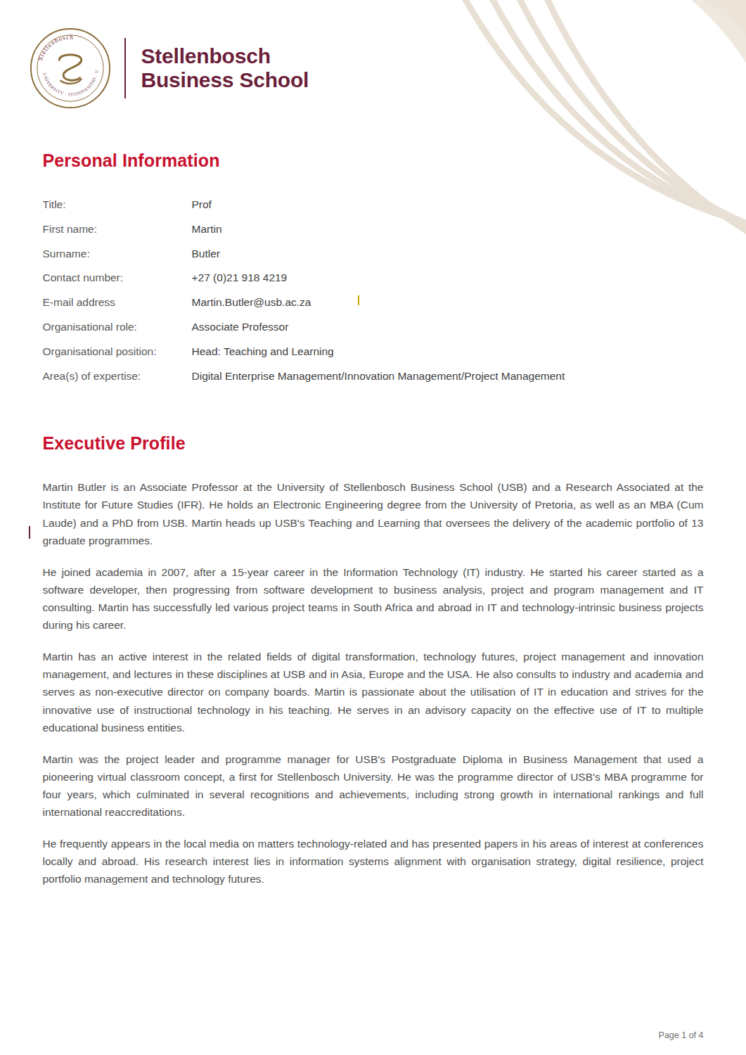Stellenbosch UNIVERSITY · IYUNIVESITHI · UNIVERSITEIT
Stellenbosch Business School
Personal Information
| Title: | Prof |
| First name: | Martin |
| Surname: | Butler |
| Contact number: | +27 (0)21 918 4219 |
| E-mail address | Martin.Butler@usb.ac.za |
| Organisational role: | Associate Professor |
| Organisational position: | Head: Teaching and Learning |
| Area(s) of expertise: | Digital Enterprise Management/Innovation Management/Project Management |
Executive Profile
Martin Butler is an Associate Professor at the University of Stellenbosch Business School (USB) and a Research Associated at the Institute for Future Studies (IFR). He holds an Electronic Engineering degree from the University of Pretoria, as well as an MBA (Cum Laude) and a PhD from USB. Martin heads up USB's Teaching and Learning that oversees the delivery of the academic portfolio of 13 graduate programmes.
He joined academia in 2007, after a 15-year career in the Information Technology (IT) industry. He started his career started as a software developer, then progressing from software development to business analysis, project and program management and IT consulting. Martin has successfully led various project teams in South Africa and abroad in IT and technology-intrinsic business projects during his career.
Martin has an active interest in the related fields of digital transformation, technology futures, project management and innovation management, and lectures in these disciplines at USB and in Asia, Europe and the USA. He also consults to industry and academia and serves as non-executive director on company boards. Martin is passionate about the utilisation of IT in education and strives for the innovative use of instructional technology in his teaching. He serves in an advisory capacity on the effective use of IT to multiple educational business entities.
Martin was the project leader and programme manager for USB's Postgraduate Diploma in Business Management that used a pioneering virtual classroom concept, a first for Stellenbosch University. He was the programme director of USB's MBA programme for four years, which culminated in several recognitions and achievements, including strong growth in international rankings and full international reaccreditations.
He frequently appears in the local media on matters technology-related and has presented papers in his areas of interest at conferences locally and abroad. His research interest lies in information systems alignment with organisation strategy, digital resilience, project portfolio management and technology futures.
Page 1 of 4